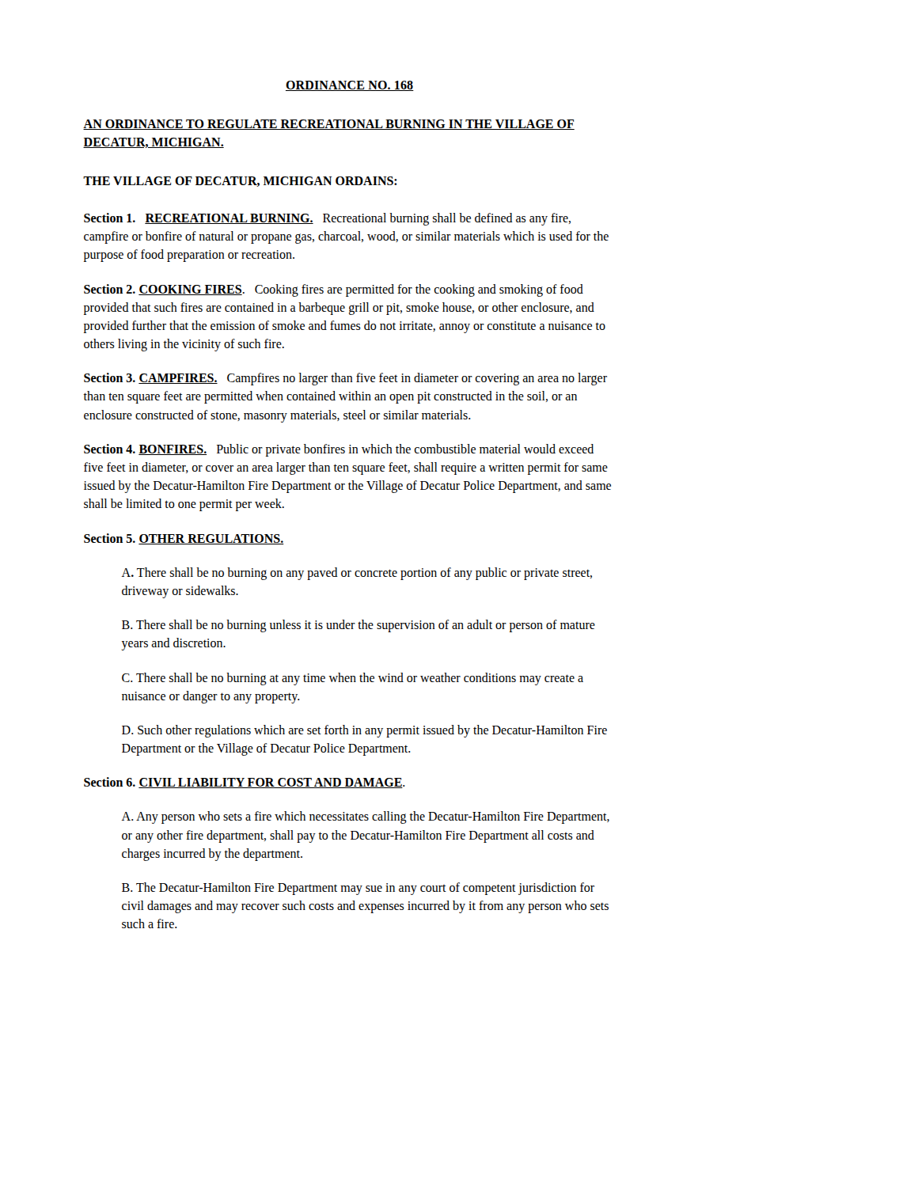ORDINANCE NO. 168
AN ORDINANCE TO REGULATE RECREATIONAL BURNING IN THE VILLAGE OF DECATUR, MICHIGAN.
THE VILLAGE OF DECATUR, MICHIGAN ORDAINS:
Section 1. RECREATIONAL BURNING. Recreational burning shall be defined as any fire, campfire or bonfire of natural or propane gas, charcoal, wood, or similar materials which is used for the purpose of food preparation or recreation.
Section 2. COOKING FIRES. Cooking fires are permitted for the cooking and smoking of food provided that such fires are contained in a barbeque grill or pit, smoke house, or other enclosure, and provided further that the emission of smoke and fumes do not irritate, annoy or constitute a nuisance to others living in the vicinity of such fire.
Section 3. CAMPFIRES. Campfires no larger than five feet in diameter or covering an area no larger than ten square feet are permitted when contained within an open pit constructed in the soil, or an enclosure constructed of stone, masonry materials, steel or similar materials.
Section 4. BONFIRES. Public or private bonfires in which the combustible material would exceed five feet in diameter, or cover an area larger than ten square feet, shall require a written permit for same issued by the Decatur-Hamilton Fire Department or the Village of Decatur Police Department, and same shall be limited to one permit per week.
Section 5. OTHER REGULATIONS.
A. There shall be no burning on any paved or concrete portion of any public or private street, driveway or sidewalks.
B. There shall be no burning unless it is under the supervision of an adult or person of mature years and discretion.
C. There shall be no burning at any time when the wind or weather conditions may create a nuisance or danger to any property.
D. Such other regulations which are set forth in any permit issued by the Decatur-Hamilton Fire Department or the Village of Decatur Police Department.
Section 6. CIVIL LIABILITY FOR COST AND DAMAGE.
A. Any person who sets a fire which necessitates calling the Decatur-Hamilton Fire Department, or any other fire department, shall pay to the Decatur-Hamilton Fire Department all costs and charges incurred by the department.
B. The Decatur-Hamilton Fire Department may sue in any court of competent jurisdiction for civil damages and may recover such costs and expenses incurred by it from any person who sets such a fire.